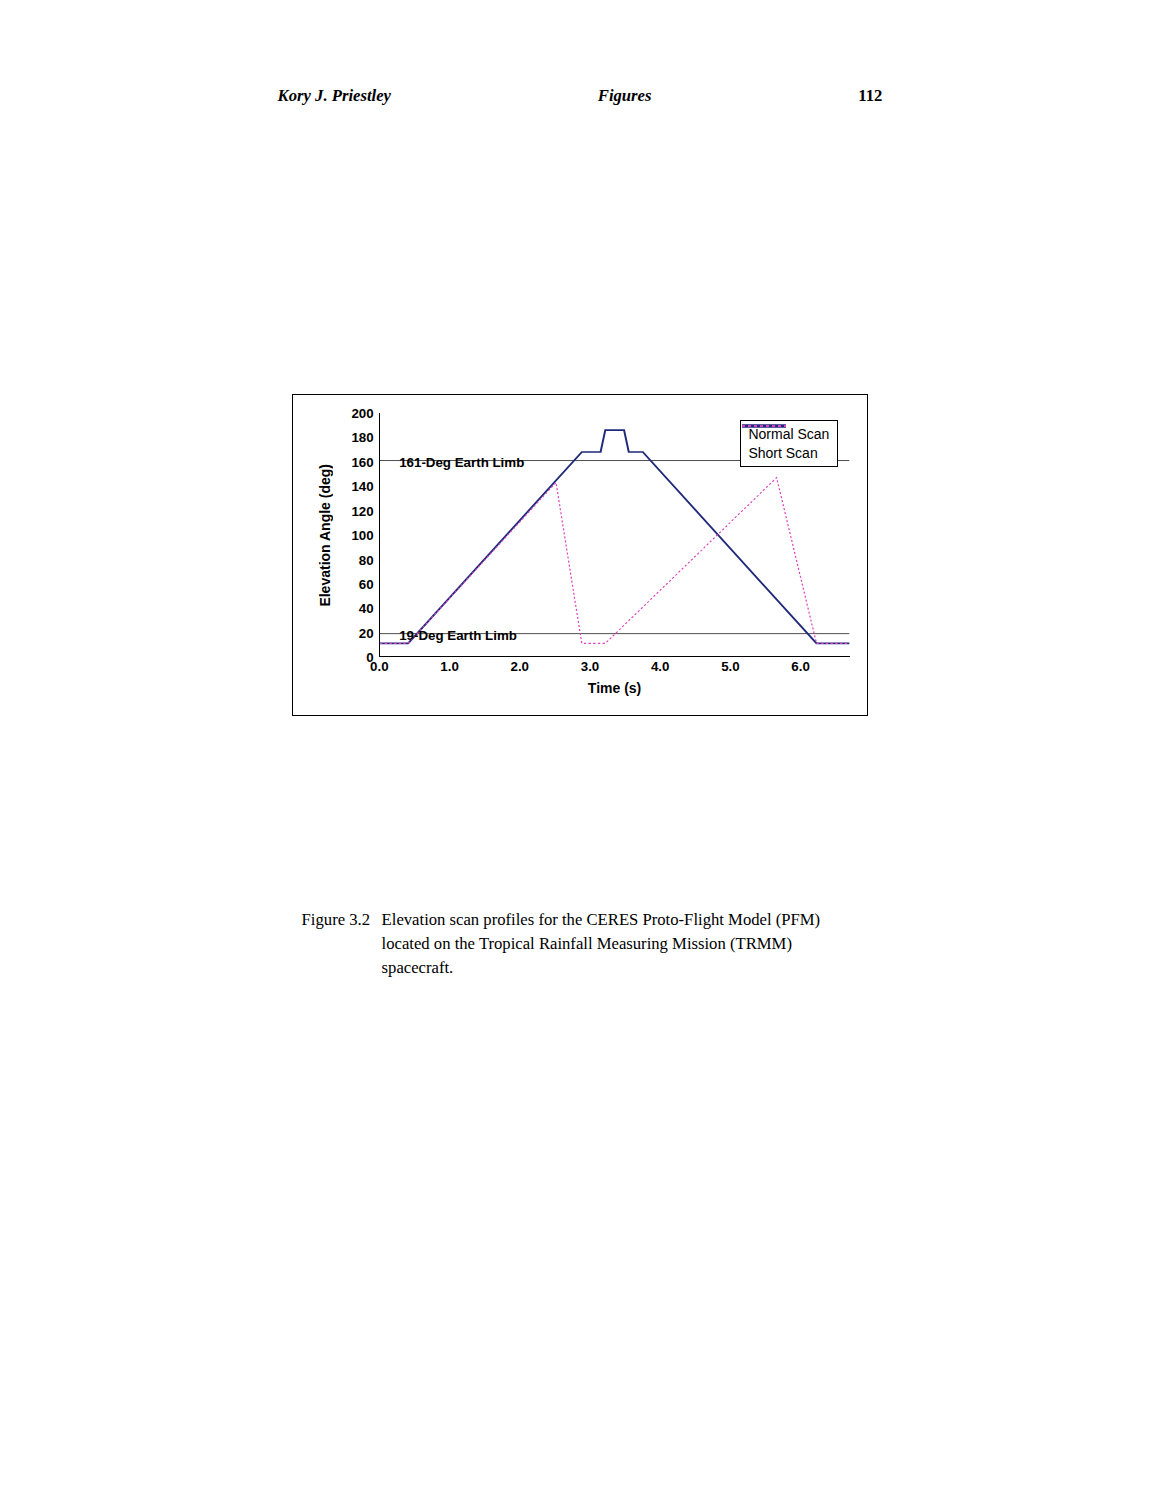Kory J. Priestley
Figures
112
Elevation Angle (deg)
200
180
160
140
120
100
80
60
40
20
0
y mapping: value 0 -> 600, value 200 -> 0 => y = 600 - 3*value x mapping: t=0 -> 0 ; t=6.7 -> 1000 => x = t * 149.25
161-Deg Earth Limb
19-Deg Earth Limb
Normal Scan
Short Scan
0.0
1.0
2.0
3.0
4.0
5.0
6.0
Time (s)
Figure 3.2 Elevation scan profiles for the CERES Proto-Flight Model (PFM) located on the Tropical Rainfall Measuring Mission (TRMM) spacecraft.